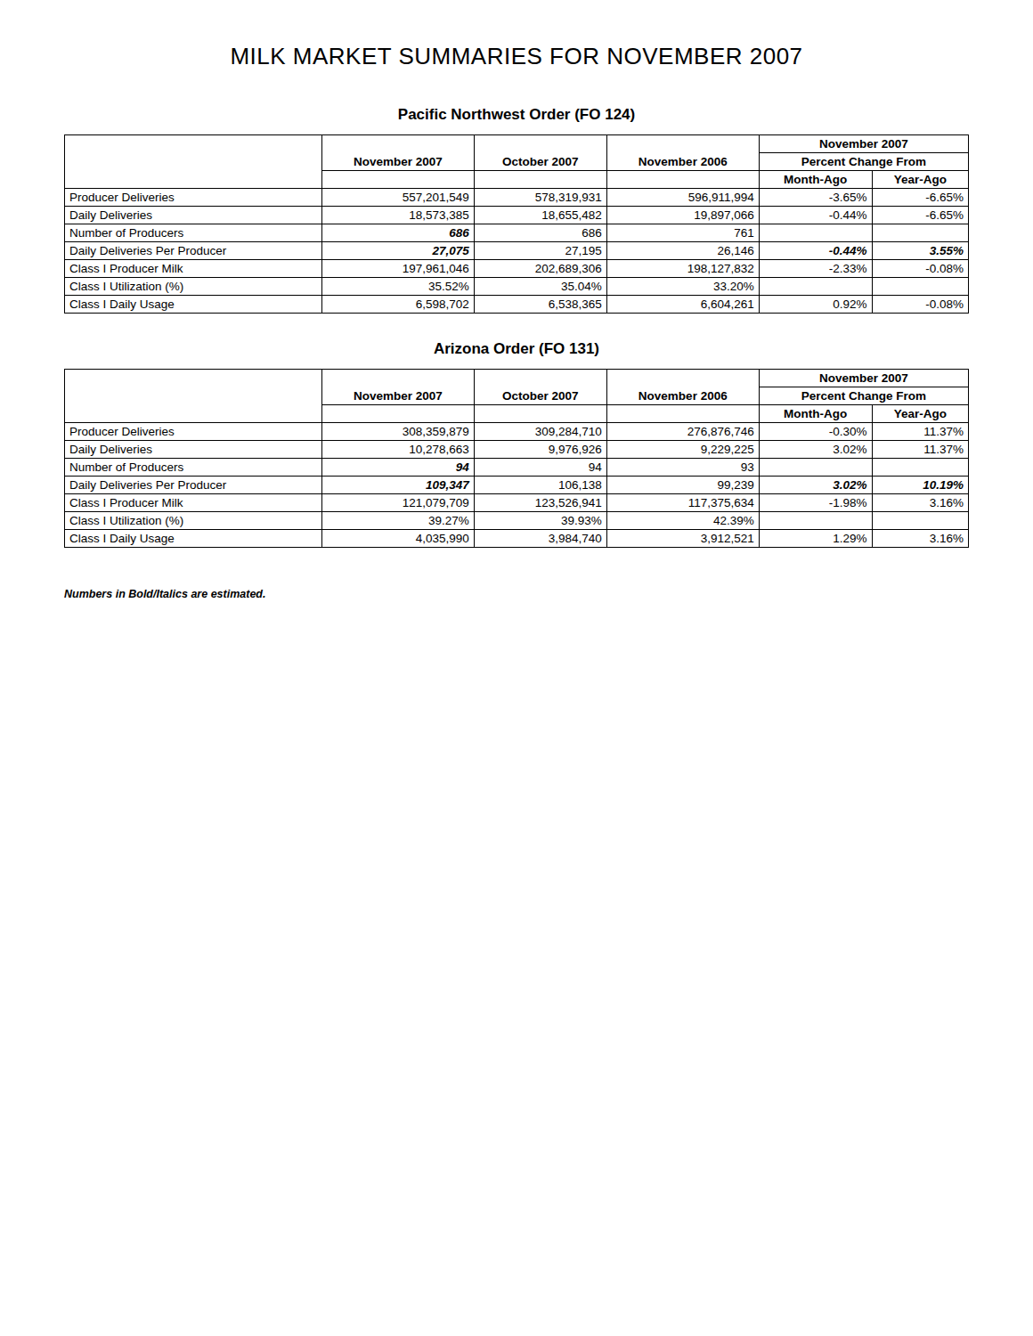MILK MARKET SUMMARIES FOR NOVEMBER 2007
Pacific Northwest Order (FO 124)
| | November 2007 | October 2007 | November 2006 | November 2007 |
| --- | --- | --- | --- | --- |
| Percent Change From |
| | | | Month-Ago | Year-Ago |
| Producer Deliveries | 557,201,549 | 578,319,931 | 596,911,994 | -3.65% | -6.65% |
| Daily Deliveries | 18,573,385 | 18,655,482 | 19,897,066 | -0.44% | -6.65% |
| Number of Producers | 686 | 686 | 761 | | |
| Daily Deliveries Per Producer | 27,075 | 27,195 | 26,146 | -0.44% | 3.55% |
| Class I Producer Milk | 197,961,046 | 202,689,306 | 198,127,832 | -2.33% | -0.08% |
| Class I Utilization (%) | 35.52% | 35.04% | 33.20% | | |
| Class I Daily Usage | 6,598,702 | 6,538,365 | 6,604,261 | 0.92% | -0.08% |
Arizona Order (FO 131)
| | November 2007 | October 2007 | November 2006 | November 2007 |
| --- | --- | --- | --- | --- |
| Percent Change From |
| | | | Month-Ago | Year-Ago |
| Producer Deliveries | 308,359,879 | 309,284,710 | 276,876,746 | -0.30% | 11.37% |
| Daily Deliveries | 10,278,663 | 9,976,926 | 9,229,225 | 3.02% | 11.37% |
| Number of Producers | 94 | 94 | 93 | | |
| Daily Deliveries Per Producer | 109,347 | 106,138 | 99,239 | 3.02% | 10.19% |
| Class I Producer Milk | 121,079,709 | 123,526,941 | 117,375,634 | -1.98% | 3.16% |
| Class I Utilization (%) | 39.27% | 39.93% | 42.39% | | |
| Class I Daily Usage | 4,035,990 | 3,984,740 | 3,912,521 | 1.29% | 3.16% |
Numbers in Bold/Italics are estimated.